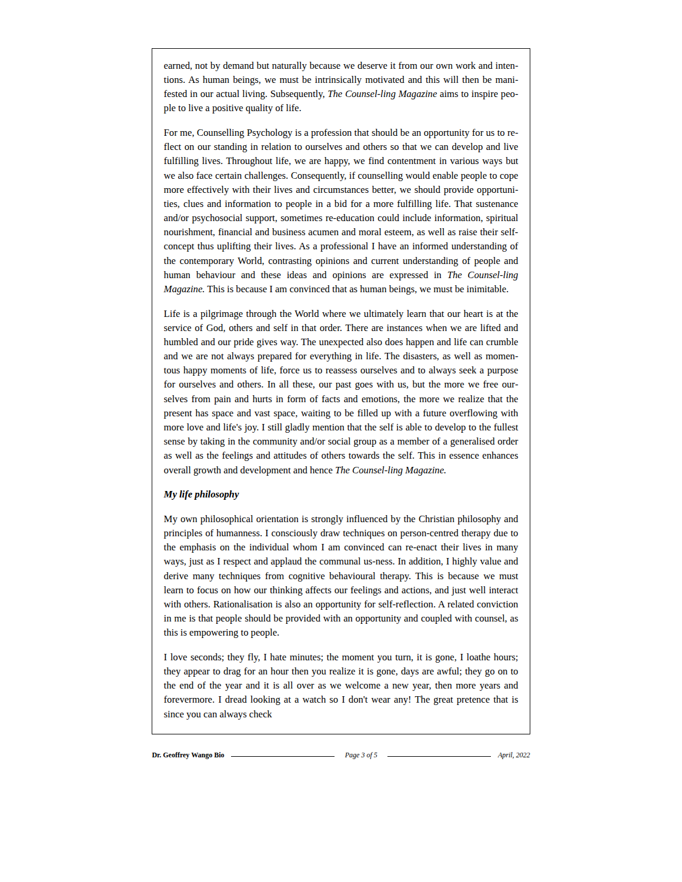earned, not by demand but naturally because we deserve it from our own work and intentions. As human beings, we must be intrinsically motivated and this will then be manifested in our actual living. Subsequently, The Counsel-ling Magazine aims to inspire people to live a positive quality of life.
For me, Counselling Psychology is a profession that should be an opportunity for us to reflect on our standing in relation to ourselves and others so that we can develop and live fulfilling lives. Throughout life, we are happy, we find contentment in various ways but we also face certain challenges. Consequently, if counselling would enable people to cope more effectively with their lives and circumstances better, we should provide opportunities, clues and information to people in a bid for a more fulfilling life. That sustenance and/or psychosocial support, sometimes re-education could include information, spiritual nourishment, financial and business acumen and moral esteem, as well as raise their self-concept thus uplifting their lives. As a professional I have an informed understanding of the contemporary World, contrasting opinions and current understanding of people and human behaviour and these ideas and opinions are expressed in The Counsel-ling Magazine. This is because I am convinced that as human beings, we must be inimitable.
Life is a pilgrimage through the World where we ultimately learn that our heart is at the service of God, others and self in that order. There are instances when we are lifted and humbled and our pride gives way. The unexpected also does happen and life can crumble and we are not always prepared for everything in life. The disasters, as well as momentous happy moments of life, force us to reassess ourselves and to always seek a purpose for ourselves and others. In all these, our past goes with us, but the more we free ourselves from pain and hurts in form of facts and emotions, the more we realize that the present has space and vast space, waiting to be filled up with a future overflowing with more love and life's joy. I still gladly mention that the self is able to develop to the fullest sense by taking in the community and/or social group as a member of a generalised order as well as the feelings and attitudes of others towards the self. This in essence enhances overall growth and development and hence The Counsel-ling Magazine.
My life philosophy
My own philosophical orientation is strongly influenced by the Christian philosophy and principles of humanness. I consciously draw techniques on person-centred therapy due to the emphasis on the individual whom I am convinced can re-enact their lives in many ways, just as I respect and applaud the communal us-ness. In addition, I highly value and derive many techniques from cognitive behavioural therapy. This is because we must learn to focus on how our thinking affects our feelings and actions, and just well interact with others. Rationalisation is also an opportunity for self-reflection. A related conviction in me is that people should be provided with an opportunity and coupled with counsel, as this is empowering to people.
I love seconds; they fly, I hate minutes; the moment you turn, it is gone, I loathe hours; they appear to drag for an hour then you realize it is gone, days are awful; they go on to the end of the year and it is all over as we welcome a new year, then more years and forevermore. I dread looking at a watch so I don't wear any! The great pretence that is since you can always check
Dr. Geoffrey Wango Bio Page 3 of 5 April, 2022